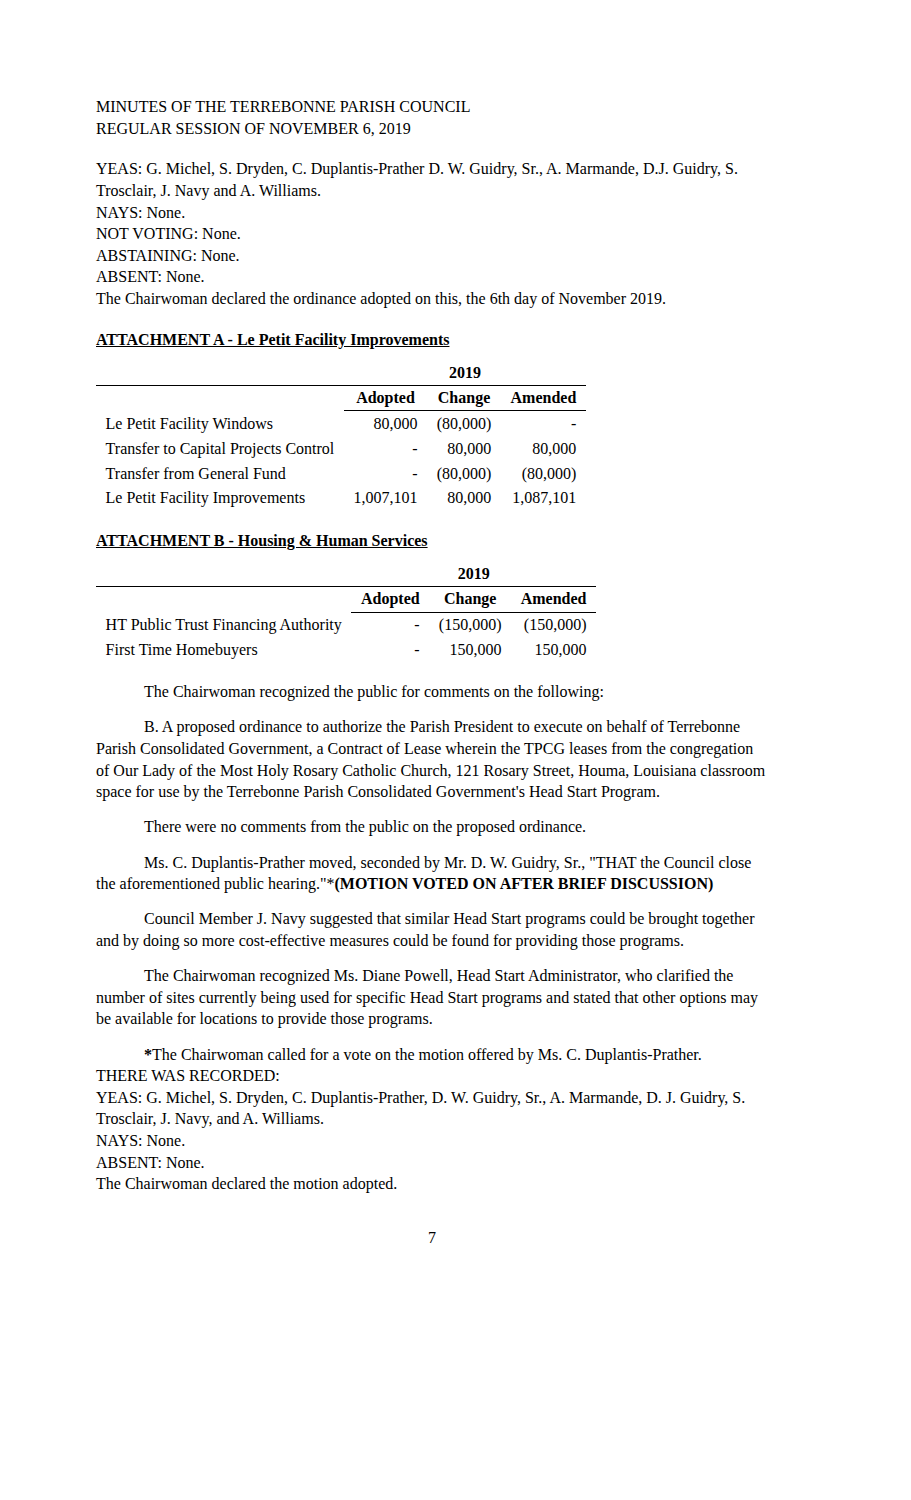MINUTES OF THE TERREBONNE PARISH COUNCIL
REGULAR SESSION OF NOVEMBER 6, 2019
YEAS: G. Michel, S. Dryden, C. Duplantis-Prather D. W. Guidry, Sr., A. Marmande, D.J. Guidry, S. Trosclair, J. Navy and A. Williams.
NAYS: None.
NOT VOTING: None.
ABSTAINING: None.
ABSENT: None.
The Chairwoman declared the ordinance adopted on this, the 6th day of November 2019.
ATTACHMENT A - Le Petit Facility Improvements
| | 2019 |
| --- | --- |
| | Adopted | Change | Amended |
| Le Petit Facility Windows | 80,000 | (80,000) | - |
| Transfer to Capital Projects Control | - | 80,000 | 80,000 |
| Transfer from General Fund | - | (80,000) | (80,000) |
| Le Petit Facility Improvements | 1,007,101 | 80,000 | 1,087,101 |
ATTACHMENT B - Housing & Human Services
| | 2019 |
| --- | --- |
| | Adopted | Change | Amended |
| HT Public Trust Financing Authority | - | (150,000) | (150,000) |
| First Time Homebuyers | - | 150,000 | 150,000 |
The Chairwoman recognized the public for comments on the following:
B. A proposed ordinance to authorize the Parish President to execute on behalf of Terrebonne Parish Consolidated Government, a Contract of Lease wherein the TPCG leases from the congregation of Our Lady of the Most Holy Rosary Catholic Church, 121 Rosary Street, Houma, Louisiana classroom space for use by the Terrebonne Parish Consolidated Government's Head Start Program.
There were no comments from the public on the proposed ordinance.
Ms. C. Duplantis-Prather moved, seconded by Mr. D. W. Guidry, Sr., "THAT the Council close the aforementioned public hearing."*(MOTION VOTED ON AFTER BRIEF DISCUSSION)
Council Member J. Navy suggested that similar Head Start programs could be brought together and by doing so more cost-effective measures could be found for providing those programs.
The Chairwoman recognized Ms. Diane Powell, Head Start Administrator, who clarified the number of sites currently being used for specific Head Start programs and stated that other options may be available for locations to provide those programs.
*The Chairwoman called for a vote on the motion offered by Ms. C. Duplantis-Prather.
THERE WAS RECORDED:
YEAS: G. Michel, S. Dryden, C. Duplantis-Prather, D. W. Guidry, Sr., A. Marmande, D. J. Guidry, S. Trosclair, J. Navy, and A. Williams.
NAYS: None.
ABSENT: None.
The Chairwoman declared the motion adopted.
7